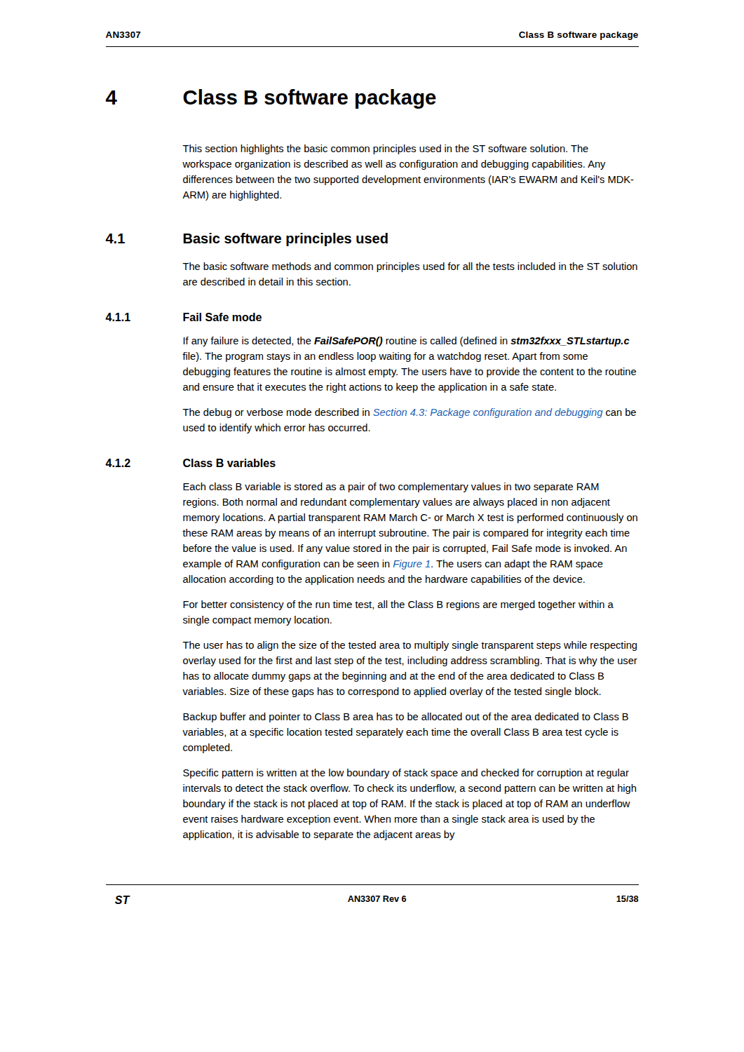AN3307 Class B software package
4 Class B software package
This section highlights the basic common principles used in the ST software solution. The workspace organization is described as well as configuration and debugging capabilities. Any differences between the two supported development environments (IAR's EWARM and Keil's MDK-ARM) are highlighted.
4.1 Basic software principles used
The basic software methods and common principles used for all the tests included in the ST solution are described in detail in this section.
4.1.1 Fail Safe mode
If any failure is detected, the FailSafePOR() routine is called (defined in stm32fxxx_STLstartup.c file). The program stays in an endless loop waiting for a watchdog reset. Apart from some debugging features the routine is almost empty. The users have to provide the content to the routine and ensure that it executes the right actions to keep the application in a safe state.
The debug or verbose mode described in Section 4.3: Package configuration and debugging can be used to identify which error has occurred.
4.1.2 Class B variables
Each class B variable is stored as a pair of two complementary values in two separate RAM regions. Both normal and redundant complementary values are always placed in non adjacent memory locations. A partial transparent RAM March C- or March X test is performed continuously on these RAM areas by means of an interrupt subroutine. The pair is compared for integrity each time before the value is used. If any value stored in the pair is corrupted, Fail Safe mode is invoked. An example of RAM configuration can be seen in Figure 1. The users can adapt the RAM space allocation according to the application needs and the hardware capabilities of the device.
For better consistency of the run time test, all the Class B regions are merged together within a single compact memory location.
The user has to align the size of the tested area to multiply single transparent steps while respecting overlay used for the first and last step of the test, including address scrambling. That is why the user has to allocate dummy gaps at the beginning and at the end of the area dedicated to Class B variables. Size of these gaps has to correspond to applied overlay of the tested single block.
Backup buffer and pointer to Class B area has to be allocated out of the area dedicated to Class B variables, at a specific location tested separately each time the overall Class B area test cycle is completed.
Specific pattern is written at the low boundary of stack space and checked for corruption at regular intervals to detect the stack overflow. To check its underflow, a second pattern can be written at high boundary if the stack is not placed at top of RAM. If the stack is placed at top of RAM an underflow event raises hardware exception event. When more than a single stack area is used by the application, it is advisable to separate the adjacent areas by
ST AN3307 Rev 6 15/38